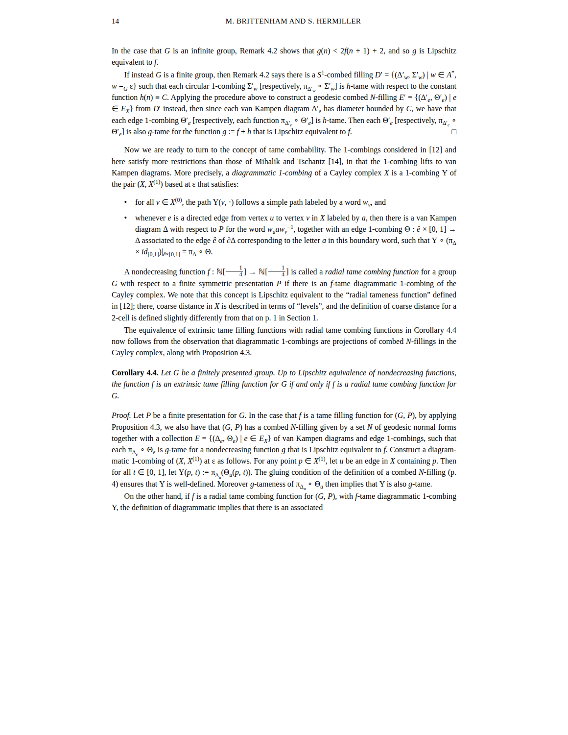14 M. BRITTENHAM AND S. HERMILLER
In the case that G is an infinite group, Remark 4.2 shows that g(n) < 2f(n + 1) + 2, and so g is Lipschitz equivalent to f.
If instead G is a finite group, then Remark 4.2 says there is a S1-combed filling D′ = {(Δ′w, Σ′w) | w ∈ A*, w =G ε} such that each circular 1-combing Σ′w [respectively, πΔ′w ∘ Σ′w] is h-tame with respect to the constant function h(n) ≡ C. Applying the procedure above to construct a geodesic combed N-filling E′ = {(Δ′e, Θ′e) | e ∈ EX} from D′ instead, then since each van Kampen diagram Δ′e has diameter bounded by C, we have that each edge 1-combing Θ′e [respectively, each function πΔ′e ∘ Θ′e] is h-tame. Then each Θ′e [respectively, πΔ′e ∘ Θ′e] is also g-tame for the function g := f + h that is Lipschitz equivalent to f. □
Now we are ready to turn to the concept of tame combability. The 1-combings considered in [12] and here satisfy more restrictions than those of Mihalik and Tschantz [14], in that the 1-combing lifts to van Kampen diagrams. More precisely, a diagrammatic 1-combing of a Cayley complex X is a 1-combing Υ of the pair (X, X(1)) based at ε that satisfies:
for all v ∈ X(0), the path Υ(v, ·) follows a simple path labeled by a word wv, and
whenever e is a directed edge from vertex u to vertex v in X labeled by a, then there is a van Kampen diagram Δ with respect to P for the word wuawv−1, together with an edge 1-combing Θ : ê × [0, 1] → Δ associated to the edge ê of ∂Δ corresponding to the letter a in this boundary word, such that Υ ∘ (πΔ × id[0,1])|ê×[0,1] = πΔ ∘ Θ.
A nondecreasing function f : ℕ[14] → ℕ[14] is called a radial tame combing function for a group G with respect to a finite symmetric presentation P if there is an f-tame diagrammatic 1-combing of the Cayley complex. We note that this concept is Lipschitz equivalent to the “radial tameness function” defined in [12]; there, coarse distance in X is described in terms of “levels”, and the definition of coarse distance for a 2-cell is defined slightly differently from that on p. 1 in Section 1.
The equivalence of extrinsic tame filling functions with radial tame combing functions in Corollary 4.4 now follows from the observation that diagrammatic 1-combings are projections of combed N-fillings in the Cayley complex, along with Proposition 4.3.
Corollary 4.4. Let G be a finitely presented group. Up to Lipschitz equivalence of nondecreasing functions, the function f is an extrinsic tame filling function for G if and only if f is a radial tame combing function for G.
Proof. Let P be a finite presentation for G. In the case that f is a tame filling function for (G, P), by applying Proposition 4.3, we also have that (G, P) has a combed N-filling given by a set N of geodesic normal forms together with a collection E = {(Δe, Θe) | e ∈ EX} of van Kampen diagrams and edge 1-combings, such that each πΔe ∘ Θe is g-tame for a nondecreasing function g that is Lipschitz equivalent to f. Construct a diagrammatic 1-combing of (X, X(1)) at ε as follows. For any point p ∈ X(1), let u be an edge in X containing p. Then for all t ∈ [0, 1], let Υ(p, t) := πΔu(Θu(p, t)). The gluing condition of the definition of a combed N-filling (p. 4) ensures that Υ is well-defined. Moreover g-tameness of πΔu ∘ Θu then implies that Υ is also g-tame.
On the other hand, if f is a radial tame combing function for (G, P), with f-tame diagrammatic 1-combing Υ, the definition of diagrammatic implies that there is an associated